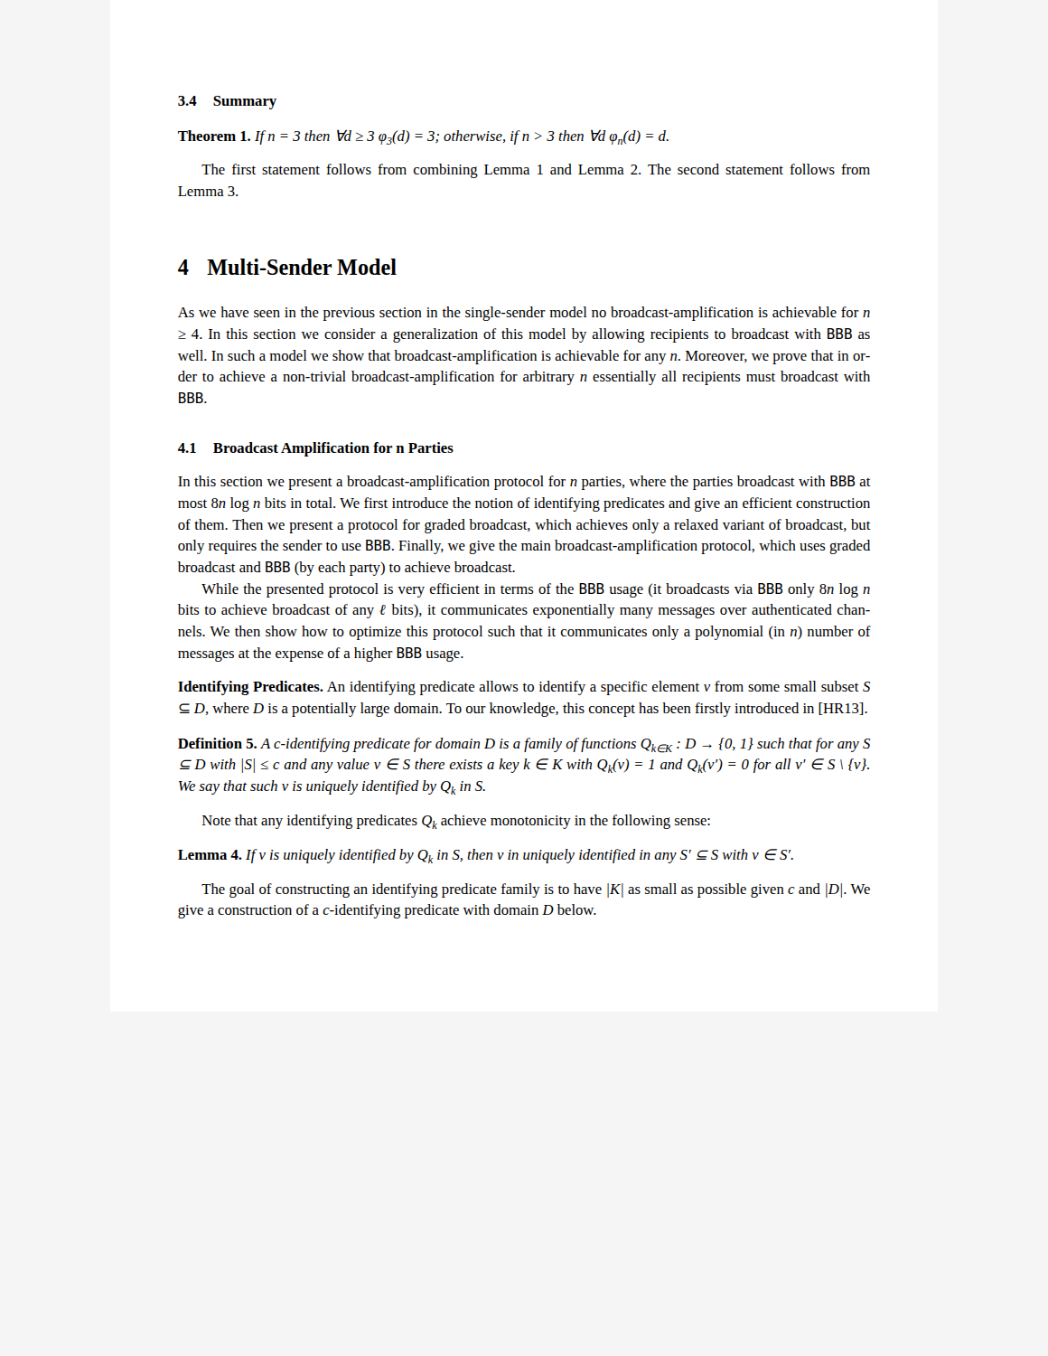3.4 Summary
Theorem 1. If n = 3 then ∀d ≥ 3 φ3(d) = 3; otherwise, if n > 3 then ∀d φn(d) = d.
The first statement follows from combining Lemma 1 and Lemma 2. The second statement follows from Lemma 3.
4 Multi-Sender Model
As we have seen in the previous section in the single-sender model no broadcast-amplification is achievable for n ≥ 4. In this section we consider a generalization of this model by allowing recipients to broadcast with BBB as well. In such a model we show that broadcast-amplification is achievable for any n. Moreover, we prove that in order to achieve a non-trivial broadcast-amplification for arbitrary n essentially all recipients must broadcast with BBB.
4.1 Broadcast Amplification for n Parties
In this section we present a broadcast-amplification protocol for n parties, where the parties broadcast with BBB at most 8n log n bits in total. We first introduce the notion of identifying predicates and give an efficient construction of them. Then we present a protocol for graded broadcast, which achieves only a relaxed variant of broadcast, but only requires the sender to use BBB. Finally, we give the main broadcast-amplification protocol, which uses graded broadcast and BBB (by each party) to achieve broadcast.
While the presented protocol is very efficient in terms of the BBB usage (it broadcasts via BBB only 8n log n bits to achieve broadcast of any ℓ bits), it communicates exponentially many messages over authenticated channels. We then show how to optimize this protocol such that it communicates only a polynomial (in n) number of messages at the expense of a higher BBB usage.
Identifying Predicates. An identifying predicate allows to identify a specific element v from some small subset S ⊆ D, where D is a potentially large domain. To our knowledge, this concept has been firstly introduced in [HR13].
Definition 5. A c-identifying predicate for domain D is a family of functions Qk∈K : D → {0, 1} such that for any S ⊆ D with |S| ≤ c and any value v ∈ S there exists a key k ∈ K with Qk(v) = 1 and Qk(v′) = 0 for all v′ ∈ S \ {v}. We say that such v is uniquely identified by Qk in S.
Note that any identifying predicates Qk achieve monotonicity in the following sense:
Lemma 4. If v is uniquely identified by Qk in S, then v in uniquely identified in any S′ ⊆ S with v ∈ S′.
The goal of constructing an identifying predicate family is to have |K| as small as possible given c and |D|. We give a construction of a c-identifying predicate with domain D below.